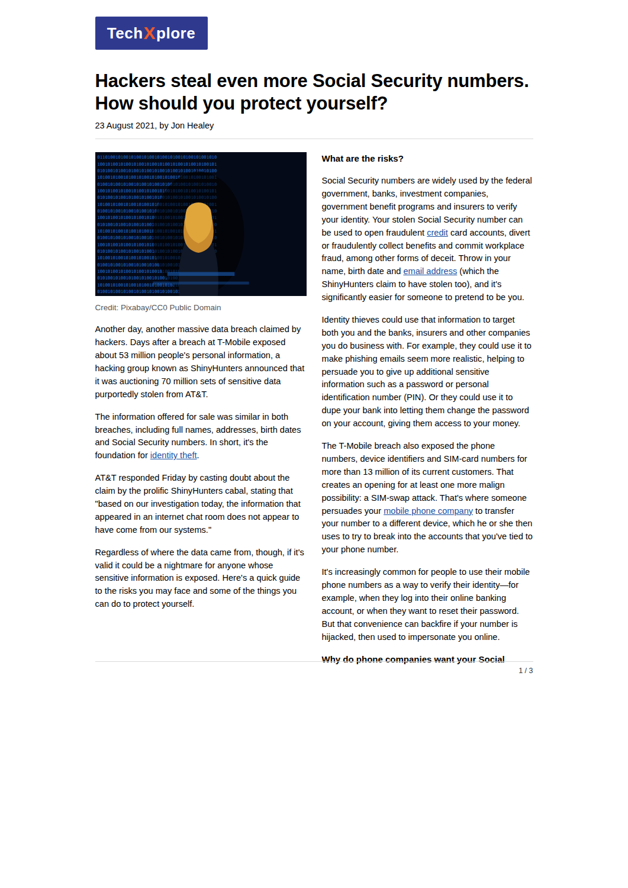TechXplore
Hackers steal even more Social Security numbers. How should you protect yourself?
23 August 2021, by Jon Healey
Credit: Pixabay/CC0 Public Domain
Another day, another massive data breach claimed by hackers. Days after a breach at T-Mobile exposed about 53 million people's personal information, a hacking group known as ShinyHunters announced that it was auctioning 70 million sets of sensitive data purportedly stolen from AT&T.
The information offered for sale was similar in both breaches, including full names, addresses, birth dates and Social Security numbers. In short, it's the foundation for identity theft.
AT&T responded Friday by casting doubt about the claim by the prolific ShinyHunters cabal, stating that "based on our investigation today, the information that appeared in an internet chat room does not appear to have come from our systems."
Regardless of where the data came from, though, if it's valid it could be a nightmare for anyone whose sensitive information is exposed. Here's a quick guide to the risks you may face and some of the things you can do to protect yourself.
What are the risks?
Social Security numbers are widely used by the federal government, banks, investment companies, government benefit programs and insurers to verify your identity. Your stolen Social Security number can be used to open fraudulent credit card accounts, divert or fraudulently collect benefits and commit workplace fraud, among other forms of deceit. Throw in your name, birth date and email address (which the ShinyHunters claim to have stolen too), and it's significantly easier for someone to pretend to be you.
Identity thieves could use that information to target both you and the banks, insurers and other companies you do business with. For example, they could use it to make phishing emails seem more realistic, helping to persuade you to give up additional sensitive information such as a password or personal identification number (PIN). Or they could use it to dupe your bank into letting them change the password on your account, giving them access to your money.
The T-Mobile breach also exposed the phone numbers, device identifiers and SIM-card numbers for more than 13 million of its current customers. That creates an opening for at least one more malign possibility: a SIM-swap attack. That's where someone persuades your mobile phone company to transfer your number to a different device, which he or she then uses to try to break into the accounts that you've tied to your phone number.
It's increasingly common for people to use their mobile phone numbers as a way to verify their identity—for example, when they log into their online banking account, or when they want to reset their password. But that convenience can backfire if your number is hijacked, then used to impersonate you online.
Why do phone companies want your Social
1 / 3